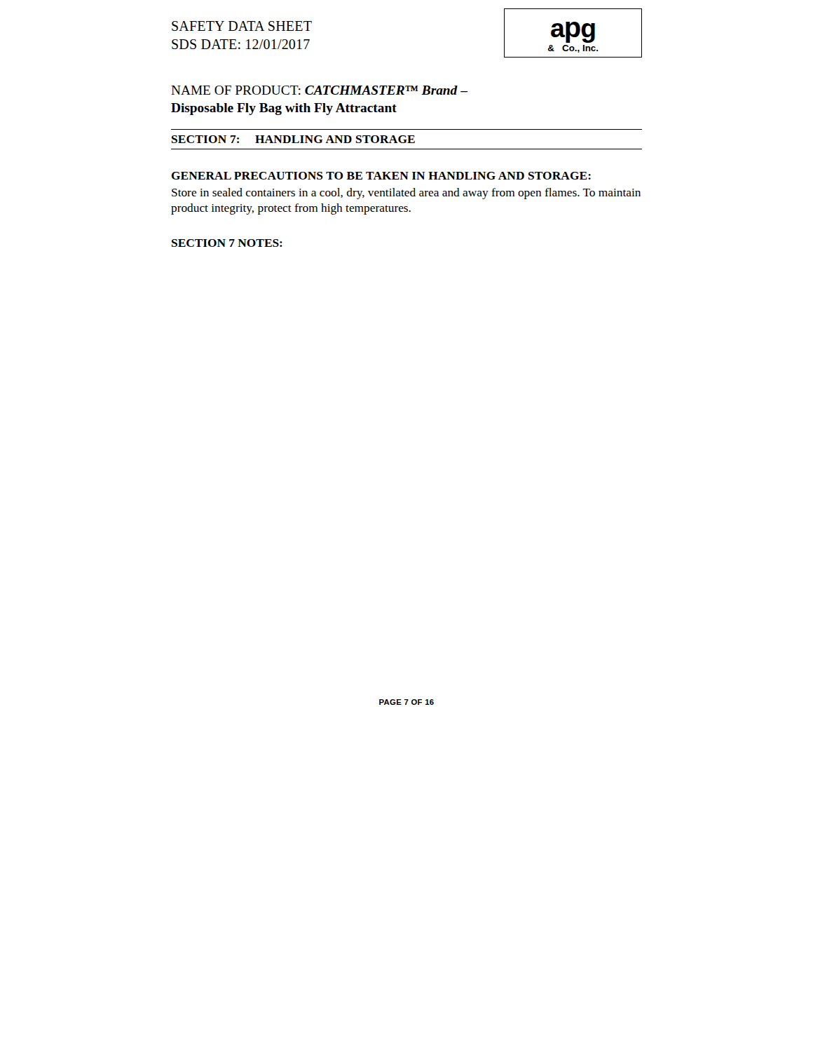SAFETY DATA SHEET
SDS DATE: 12/01/2017
NAME OF PRODUCT: CATCHMASTER™ Brand – Disposable Fly Bag with Fly Attractant
apg & Co., Inc.
SECTION 7: HANDLING AND STORAGE
GENERAL PRECAUTIONS TO BE TAKEN IN HANDLING AND STORAGE:
Store in sealed containers in a cool, dry, ventilated area and away from open flames. To maintain product integrity, protect from high temperatures.
SECTION 7 NOTES:
PAGE 7 OF 16